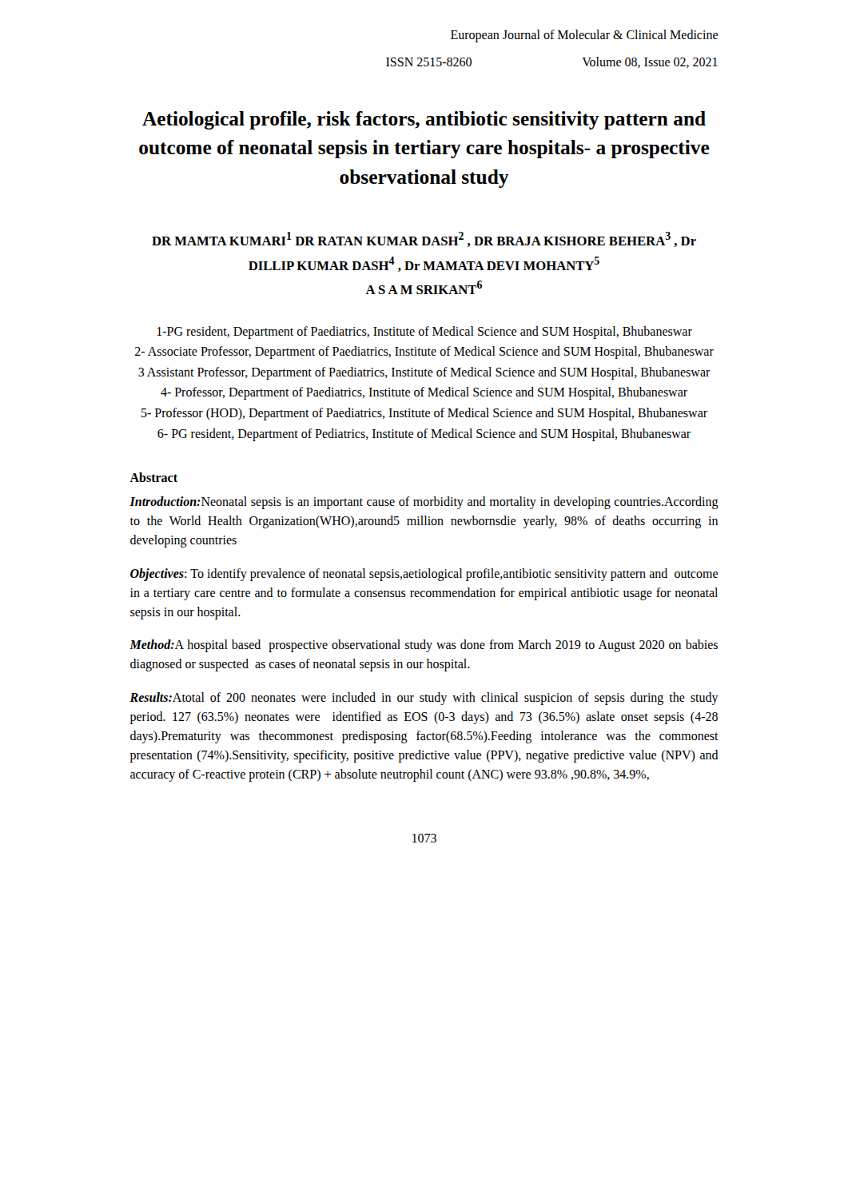European Journal of Molecular & Clinical Medicine ISSN 2515-8260 Volume 08, Issue 02, 2021
Aetiological profile, risk factors, antibiotic sensitivity pattern and outcome of neonatal sepsis in tertiary care hospitals- a prospective observational study
DR MAMTA KUMARI1 DR RATAN KUMAR DASH2 , DR BRAJA KISHORE BEHERA3 , Dr DILLIP KUMAR DASH4 , Dr MAMATA DEVI MOHANTY5
A S A M SRIKANT6
1-PG resident, Department of Paediatrics, Institute of Medical Science and SUM Hospital, Bhubaneswar
2- Associate Professor, Department of Paediatrics, Institute of Medical Science and SUM Hospital, Bhubaneswar
3 Assistant Professor, Department of Paediatrics, Institute of Medical Science and SUM Hospital, Bhubaneswar
4- Professor, Department of Paediatrics, Institute of Medical Science and SUM Hospital, Bhubaneswar
5- Professor (HOD), Department of Paediatrics, Institute of Medical Science and SUM Hospital, Bhubaneswar
6- PG resident, Department of Pediatrics, Institute of Medical Science and SUM Hospital, Bhubaneswar
Abstract
Introduction: Neonatal sepsis is an important cause of morbidity and mortality in developing countries.According to the World Health Organization(WHO),around5 million newbornsdie yearly, 98% of deaths occurring in developing countries
Objectives: To identify prevalence of neonatal sepsis,aetiological profile,antibiotic sensitivity pattern and outcome in a tertiary care centre and to formulate a consensus recommendation for empirical antibiotic usage for neonatal sepsis in our hospital.
Method: A hospital based prospective observational study was done from March 2019 to August 2020 on babies diagnosed or suspected as cases of neonatal sepsis in our hospital.
Results: Atotal of 200 neonates were included in our study with clinical suspicion of sepsis during the study period. 127 (63.5%) neonates were identified as EOS (0-3 days) and 73 (36.5%) aslate onset sepsis (4-28 days).Prematurity was thecommonest predisposing factor(68.5%).Feeding intolerance was the commonest presentation (74%).Sensitivity, specificity, positive predictive value (PPV), negative predictive value (NPV) and accuracy of C-reactive protein (CRP) + absolute neutrophil count (ANC) were 93.8% ,90.8%, 34.9%,
1073